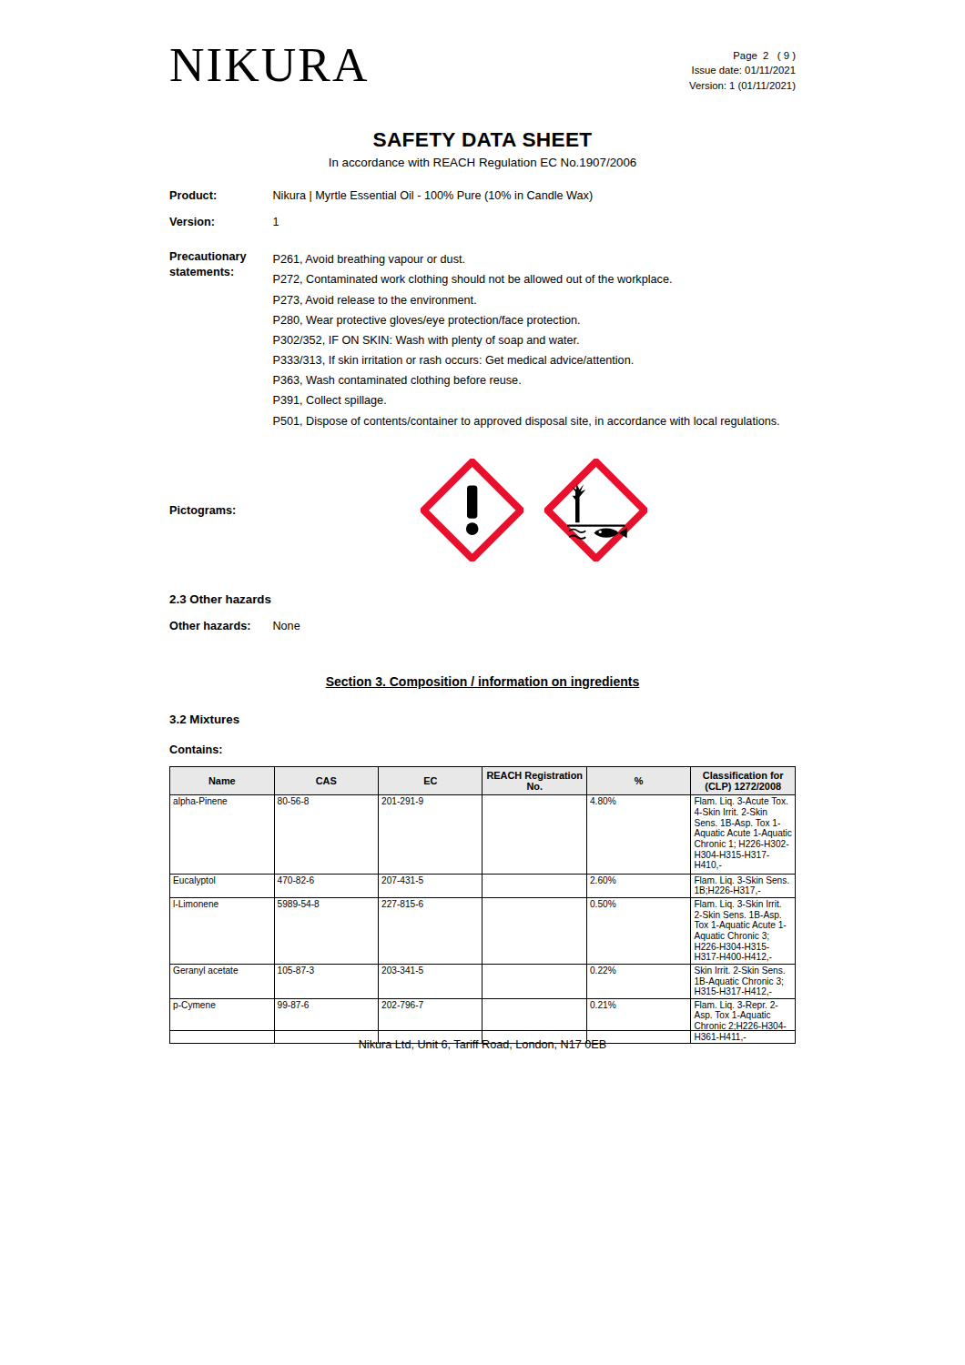NIKURA
Page 2 ( 9 )
Issue date: 01/11/2021
Version: 1 (01/11/2021)
SAFETY DATA SHEET
In accordance with REACH Regulation EC No.1907/2006
Product:
Nikura | Myrtle Essential Oil - 100% Pure (10% in Candle Wax)
Version:
1
Precautionary
statements:
P261, Avoid breathing vapour or dust.
P272, Contaminated work clothing should not be allowed out of the workplace.
P273, Avoid release to the environment.
P280, Wear protective gloves/eye protection/face protection.
P302/352, IF ON SKIN: Wash with plenty of soap and water.
P333/313, If skin irritation or rash occurs: Get medical advice/attention.
P363, Wash contaminated clothing before reuse.
P391, Collect spillage.
P501, Dispose of contents/container to approved disposal site, in accordance with local regulations.
Pictograms:
2.3 Other hazards
Other hazards:
None
Section 3. Composition / information on ingredients
3.2 Mixtures
Contains:
| Name | CAS | EC | REACH Registration No. | % | Classification for (CLP) 1272/2008 |
| --- | --- | --- | --- | --- | --- |
| alpha-Pinene | 80-56-8 | 201-291-9 | | 4.80% | Flam. Liq. 3-Acute Tox. 4-Skin Irrit. 2-Skin Sens. 1B-Asp. Tox 1-Aquatic Acute 1-Aquatic Chronic 1; H226-H302-H304-H315-H317-H410,- |
| Eucalyptol | 470-82-6 | 207-431-5 | | 2.60% | Flam. Liq. 3-Skin Sens. 1B;H226-H317,- |
| l-Limonene | 5989-54-8 | 227-815-6 | | 0.50% | Flam. Liq. 3-Skin Irrit. 2-Skin Sens. 1B-Asp. Tox 1-Aquatic Acute 1-Aquatic Chronic 3; H226-H304-H315-H317-H400-H412,- |
| Geranyl acetate | 105-87-3 | 203-341-5 | | 0.22% | Skin Irrit. 2-Skin Sens. 1B-Aquatic Chronic 3; H315-H317-H412,- |
| p-Cymene | 99-87-6 | 202-796-7 | | 0.21% | Flam. Liq. 3-Repr. 2-Asp. Tox 1-Aquatic Chronic 2;H226-H304-H361-H411,- |
Nikura Ltd, Unit 6, Tariff Road, London, N17 0EB